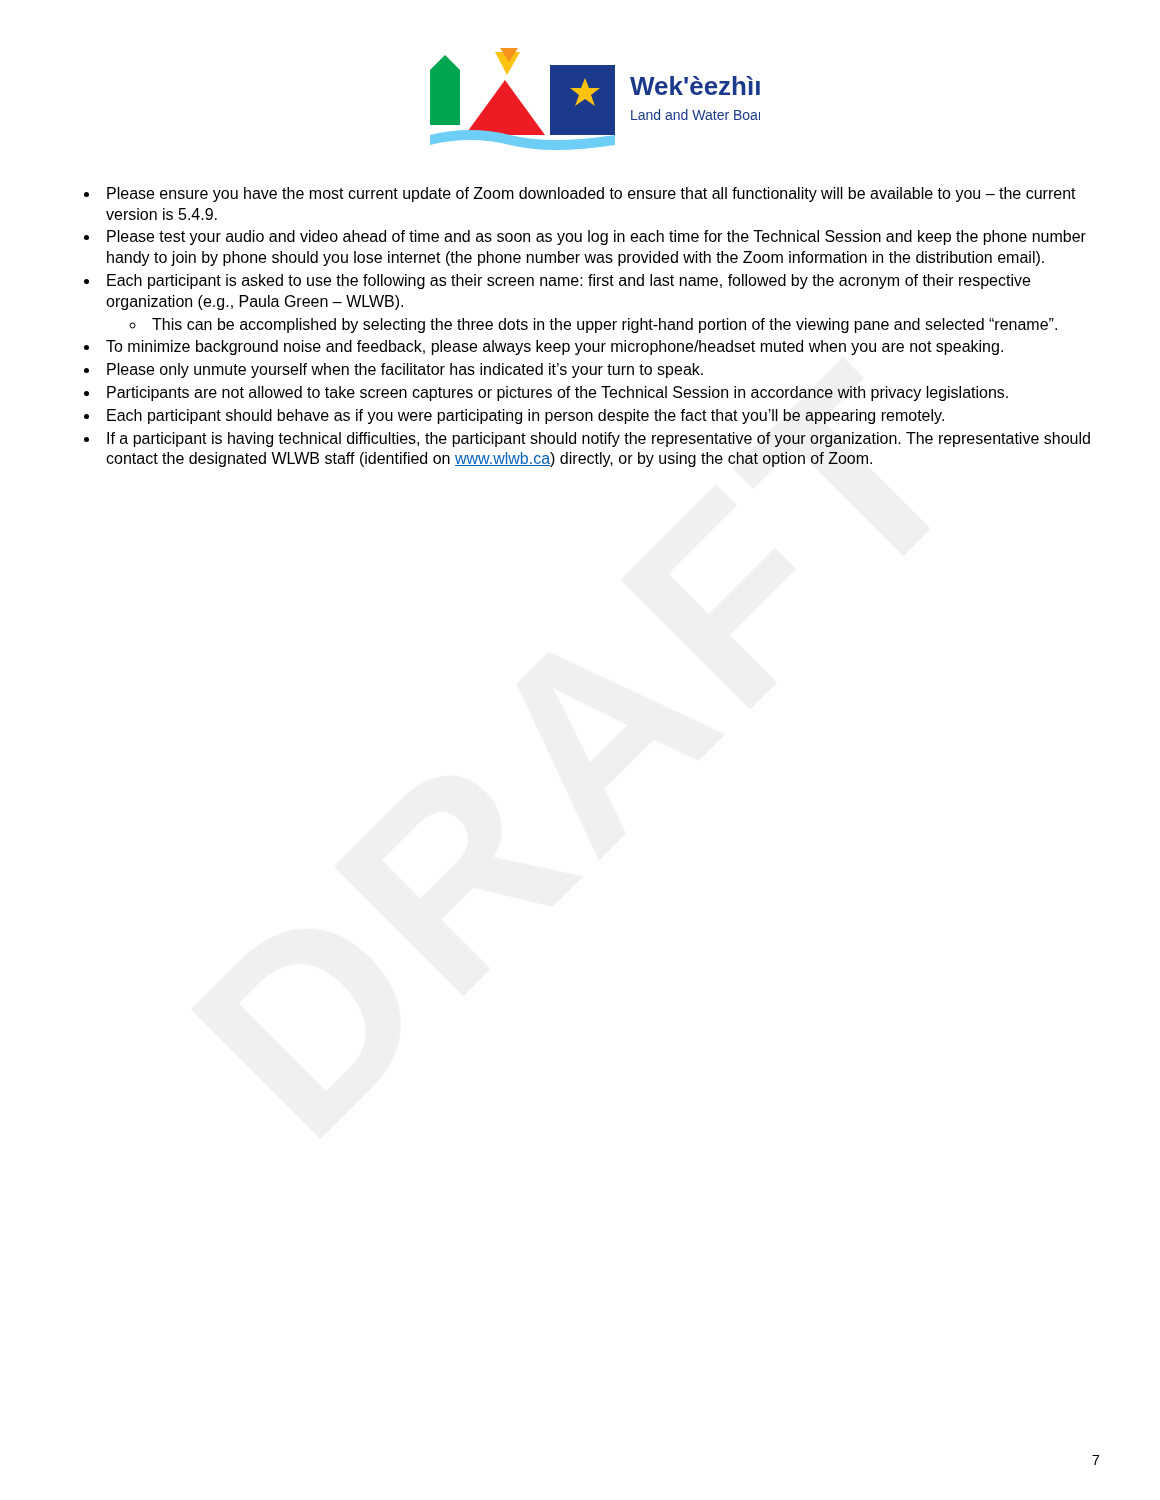DRAFT
Wek'èezhìı Land and Water Board
Please ensure you have the most current update of Zoom downloaded to ensure that all functionality will be available to you – the current version is 5.4.9.
Please test your audio and video ahead of time and as soon as you log in each time for the Technical Session and keep the phone number handy to join by phone should you lose internet (the phone number was provided with the Zoom information in the distribution email).
Each participant is asked to use the following as their screen name: first and last name, followed by the acronym of their respective organization (e.g., Paula Green – WLWB).
This can be accomplished by selecting the three dots in the upper right-hand portion of the viewing pane and selected “rename”.
To minimize background noise and feedback, please always keep your microphone/headset muted when you are not speaking.
Please only unmute yourself when the facilitator has indicated it’s your turn to speak.
Participants are not allowed to take screen captures or pictures of the Technical Session in accordance with privacy legislations.
Each participant should behave as if you were participating in person despite the fact that you’ll be appearing remotely.
If a participant is having technical difficulties, the participant should notify the representative of your organization. The representative should contact the designated WLWB staff (identified on www.wlwb.ca) directly, or by using the chat option of Zoom.
7